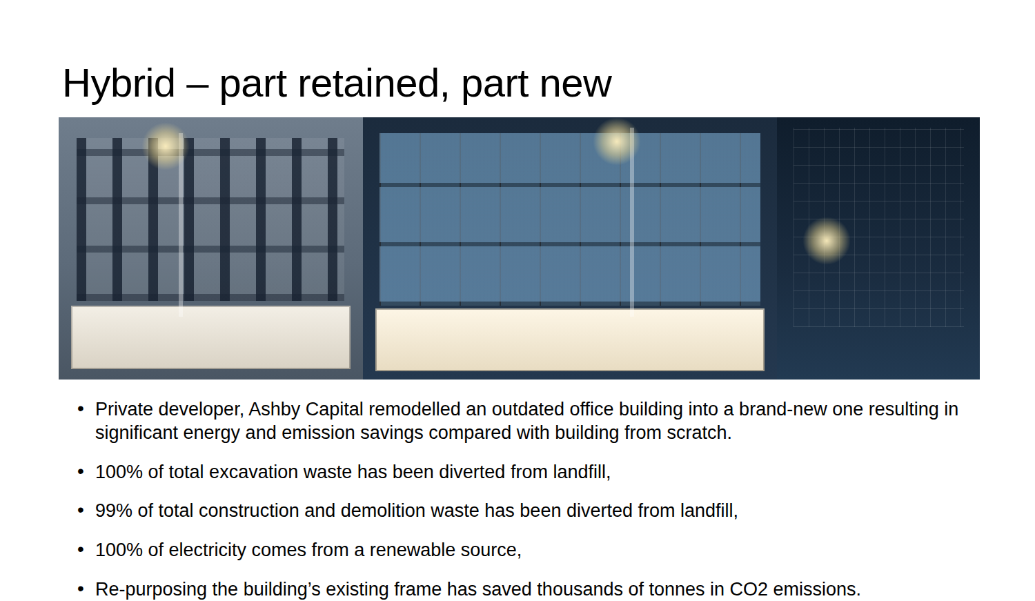Hybrid – part retained, part new
Private developer, Ashby Capital remodelled an outdated office building into a brand-new one resulting in significant energy and emission savings compared with building from scratch.
100% of total excavation waste has been diverted from landfill,
99% of total construction and demolition waste has been diverted from landfill,
100% of electricity comes from a renewable source,
Re-purposing the building’s existing frame has saved thousands of tonnes in CO2 emissions.